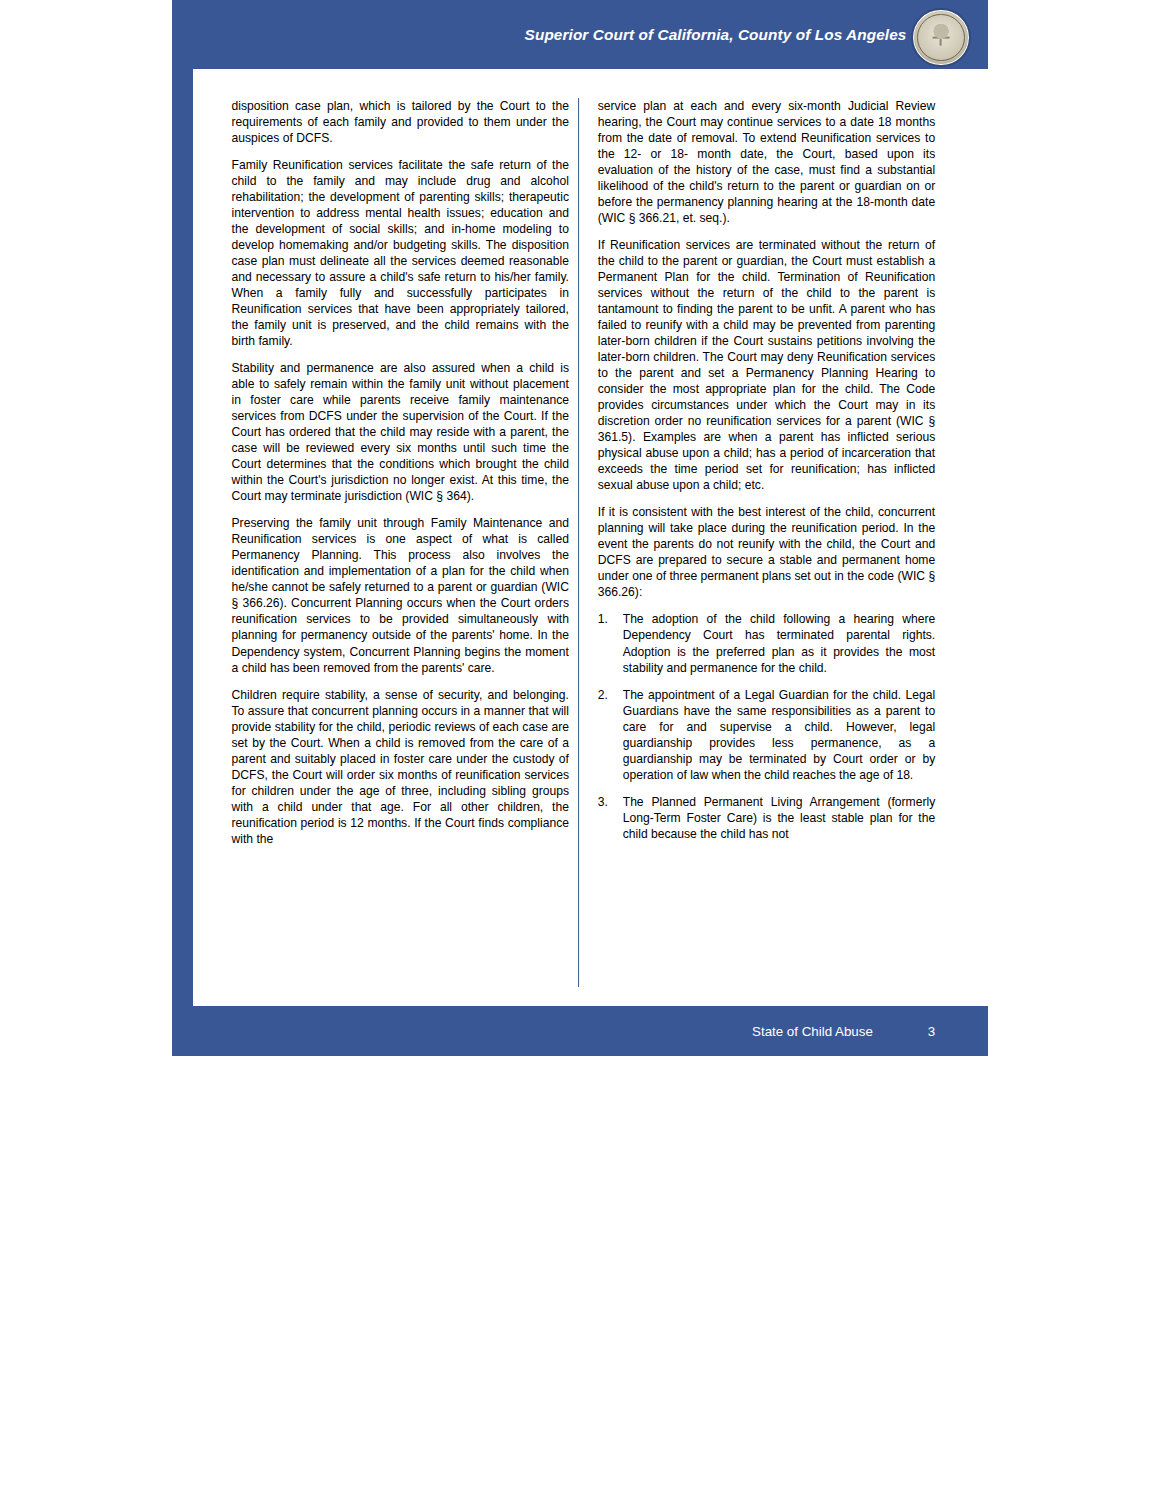Superior Court of California, County of Los Angeles
disposition case plan, which is tailored by the Court to the requirements of each family and provided to them under the auspices of DCFS.
Family Reunification services facilitate the safe return of the child to the family and may include drug and alcohol rehabilitation; the development of parenting skills; therapeutic intervention to address mental health issues; education and the development of social skills; and in-home modeling to develop homemaking and/or budgeting skills. The disposition case plan must delineate all the services deemed reasonable and necessary to assure a child's safe return to his/her family. When a family fully and successfully participates in Reunification services that have been appropriately tailored, the family unit is preserved, and the child remains with the birth family.
Stability and permanence are also assured when a child is able to safely remain within the family unit without placement in foster care while parents receive family maintenance services from DCFS under the supervision of the Court. If the Court has ordered that the child may reside with a parent, the case will be reviewed every six months until such time the Court determines that the conditions which brought the child within the Court's jurisdiction no longer exist. At this time, the Court may terminate jurisdiction (WIC § 364).
Preserving the family unit through Family Maintenance and Reunification services is one aspect of what is called Permanency Planning. This process also involves the identification and implementation of a plan for the child when he/she cannot be safely returned to a parent or guardian (WIC § 366.26). Concurrent Planning occurs when the Court orders reunification services to be provided simultaneously with planning for permanency outside of the parents' home. In the Dependency system, Concurrent Planning begins the moment a child has been removed from the parents' care.
Children require stability, a sense of security, and belonging. To assure that concurrent planning occurs in a manner that will provide stability for the child, periodic reviews of each case are set by the Court. When a child is removed from the care of a parent and suitably placed in foster care under the custody of DCFS, the Court will order six months of reunification services for children under the age of three, including sibling groups with a child under that age. For all other children, the reunification period is 12 months. If the Court finds compliance with the
service plan at each and every six-month Judicial Review hearing, the Court may continue services to a date 18 months from the date of removal. To extend Reunification services to the 12- or 18- month date, the Court, based upon its evaluation of the history of the case, must find a substantial likelihood of the child's return to the parent or guardian on or before the permanency planning hearing at the 18-month date (WIC § 366.21, et. seq.).
If Reunification services are terminated without the return of the child to the parent or guardian, the Court must establish a Permanent Plan for the child. Termination of Reunification services without the return of the child to the parent is tantamount to finding the parent to be unfit. A parent who has failed to reunify with a child may be prevented from parenting later-born children if the Court sustains petitions involving the later-born children. The Court may deny Reunification services to the parent and set a Permanency Planning Hearing to consider the most appropriate plan for the child. The Code provides circumstances under which the Court may in its discretion order no reunification services for a parent (WIC § 361.5). Examples are when a parent has inflicted serious physical abuse upon a child; has a period of incarceration that exceeds the time period set for reunification; has inflicted sexual abuse upon a child; etc.
If it is consistent with the best interest of the child, concurrent planning will take place during the reunification period. In the event the parents do not reunify with the child, the Court and DCFS are prepared to secure a stable and permanent home under one of three permanent plans set out in the code (WIC § 366.26):
The adoption of the child following a hearing where Dependency Court has terminated parental rights. Adoption is the preferred plan as it provides the most stability and permanence for the child.
The appointment of a Legal Guardian for the child. Legal Guardians have the same responsibilities as a parent to care for and supervise a child. However, legal guardianship provides less permanence, as a guardianship may be terminated by Court order or by operation of law when the child reaches the age of 18.
The Planned Permanent Living Arrangement (formerly Long-Term Foster Care) is the least stable plan for the child because the child has not
State of Child Abuse 3